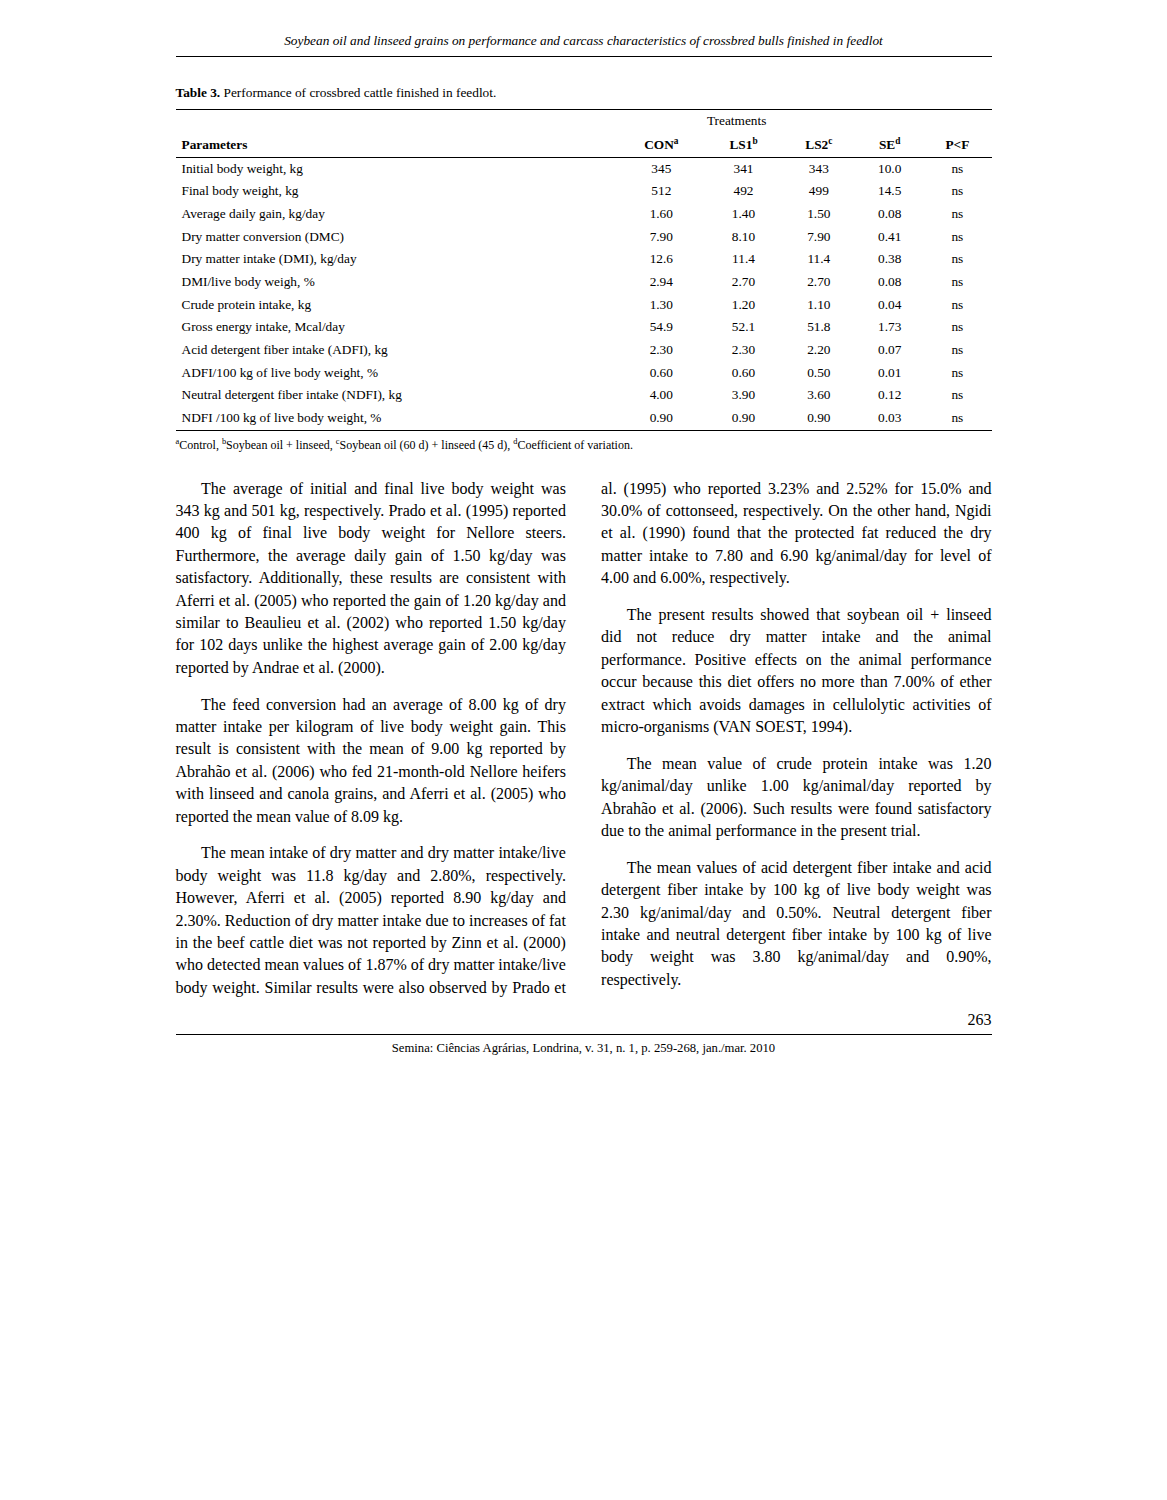Soybean oil and linseed grains on performance and carcass characteristics of crossbred bulls finished in feedlot
Table 3. Performance of crossbred cattle finished in feedlot.
| | Treatments | | |
| Parameters | CON a | LS1 b | LS2 c | SE d | P<F |
| Initial body weight, kg | 345 | 341 | 343 | 10.0 | ns |
| Final body weight, kg | 512 | 492 | 499 | 14.5 | ns |
| Average daily gain, kg/day | 1.60 | 1.40 | 1.50 | 0.08 | ns |
| Dry matter conversion (DMC) | 7.90 | 8.10 | 7.90 | 0.41 | ns |
| Dry matter intake (DMI), kg/day | 12.6 | 11.4 | 11.4 | 0.38 | ns |
| DMI/live body weigh, % | 2.94 | 2.70 | 2.70 | 0.08 | ns |
| Crude protein intake, kg | 1.30 | 1.20 | 1.10 | 0.04 | ns |
| Gross energy intake, Mcal/day | 54.9 | 52.1 | 51.8 | 1.73 | ns |
| Acid detergent fiber intake (ADFI), kg | 2.30 | 2.30 | 2.20 | 0.07 | ns |
| ADFI/100 kg of live body weight, % | 0.60 | 0.60 | 0.50 | 0.01 | ns |
| Neutral detergent fiber intake (NDFI), kg | 4.00 | 3.90 | 3.60 | 0.12 | ns |
| NDFI /100 kg of live body weight, % | 0.90 | 0.90 | 0.90 | 0.03 | ns |
aControl, bSoybean oil + linseed, cSoybean oil (60 d) + linseed (45 d), dCoefficient of variation.
The average of initial and final live body weight was 343 kg and 501 kg, respectively. Prado et al. (1995) reported 400 kg of final live body weight for Nellore steers. Furthermore, the average daily gain of 1.50 kg/day was satisfactory. Additionally, these results are consistent with Aferri et al. (2005) who reported the gain of 1.20 kg/day and similar to Beaulieu et al. (2002) who reported 1.50 kg/day for 102 days unlike the highest average gain of 2.00 kg/day reported by Andrae et al. (2000).
The feed conversion had an average of 8.00 kg of dry matter intake per kilogram of live body weight gain. This result is consistent with the mean of 9.00 kg reported by Abrahão et al. (2006) who fed 21-month-old Nellore heifers with linseed and canola grains, and Aferri et al. (2005) who reported the mean value of 8.09 kg.
The mean intake of dry matter and dry matter intake/live body weight was 11.8 kg/day and 2.80%, respectively. However, Aferri et al. (2005) reported 8.90 kg/day and 2.30%. Reduction of dry matter intake due to increases of fat in the beef cattle diet was not reported by Zinn et al. (2000) who detected mean values of 1.87% of dry matter intake/live body weight. Similar results were also observed by Prado et al. (1995) who reported 3.23% and 2.52% for 15.0% and 30.0% of cottonseed, respectively. On the other hand, Ngidi et al. (1990) found that the protected fat reduced the dry matter intake to 7.80 and 6.90 kg/animal/day for level of 4.00 and 6.00%, respectively.
The present results showed that soybean oil + linseed did not reduce dry matter intake and the animal performance. Positive effects on the animal performance occur because this diet offers no more than 7.00% of ether extract which avoids damages in cellulolytic activities of micro-organisms (VAN SOEST, 1994).
The mean value of crude protein intake was 1.20 kg/animal/day unlike 1.00 kg/animal/day reported by Abrahão et al. (2006). Such results were found satisfactory due to the animal performance in the present trial.
The mean values of acid detergent fiber intake and acid detergent fiber intake by 100 kg of live body weight was 2.30 kg/animal/day and 0.50%. Neutral detergent fiber intake and neutral detergent fiber intake by 100 kg of live body weight was 3.80 kg/animal/day and 0.90%, respectively.
263 Semina: Ciências Agrárias, Londrina, v. 31, n. 1, p. 259-268, jan./mar. 2010